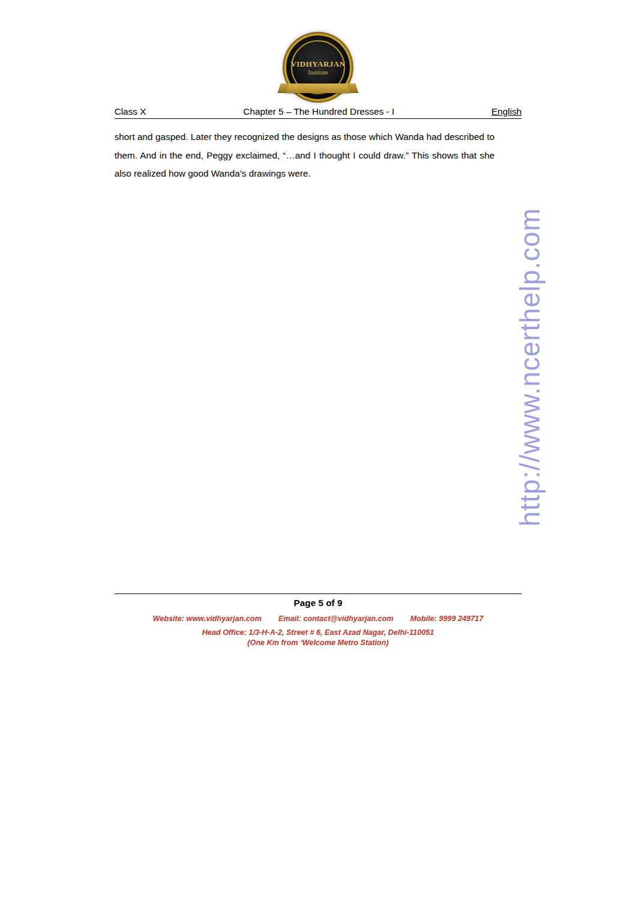VIDHYARJAN
Institute
Class X
Chapter 5 – The Hundred Dresses - I
English
short and gasped. Later they recognized the designs as those which Wanda had described to them. And in the end, Peggy exclaimed, “…and I thought I could draw.” This shows that she also realized how good Wanda’s drawings were.
http://www.ncerthelp.com
Page 5 of 9
Website: www.vidhyarjan.com Email: contact@vidhyarjan.com Mobile: 9999 249717
Head Office: 1/3-H-A-2, Street # 6, East Azad Nagar, Delhi-110051
(One Km from ‘Welcome Metro Station)